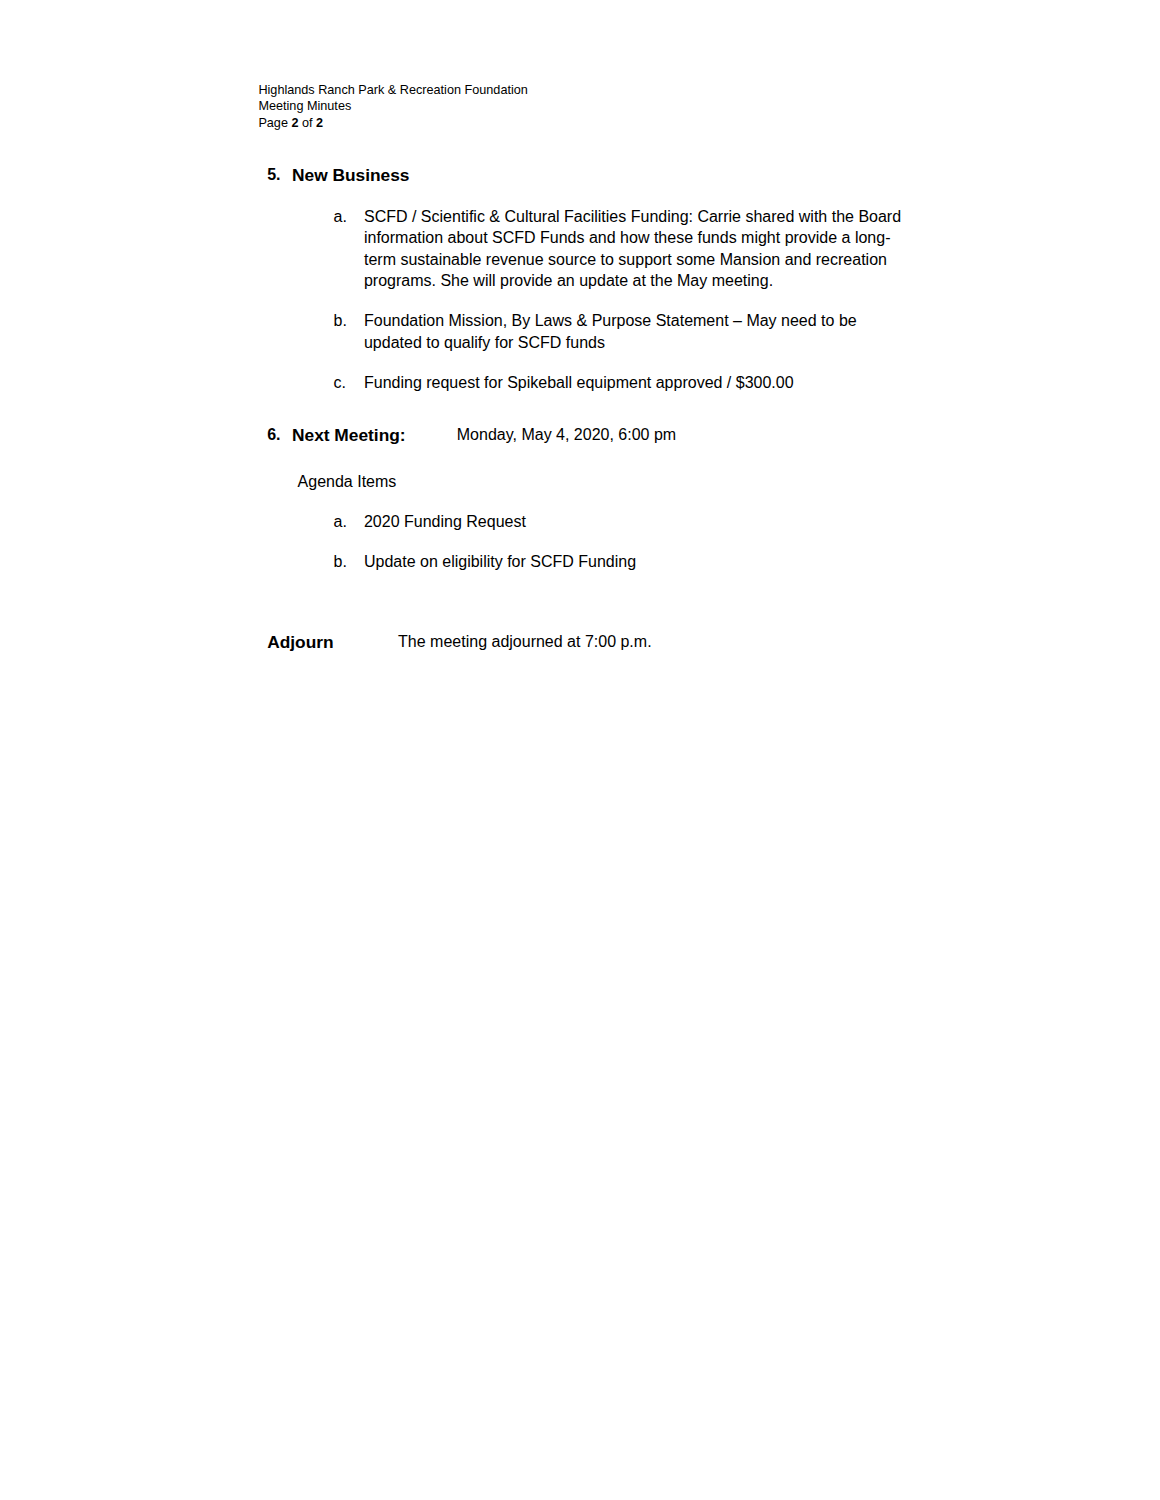Highlands Ranch Park & Recreation Foundation
Meeting Minutes
Page 2 of 2
New Business
SCFD / Scientific & Cultural Facilities Funding: Carrie shared with the Board information about SCFD Funds and how these funds might provide a long-term sustainable revenue source to support some Mansion and recreation programs. She will provide an update at the May meeting.
Foundation Mission, By Laws & Purpose Statement – May need to be updated to qualify for SCFD funds
Funding request for Spikeball equipment approved / $300.00
Next Meeting: Monday, May 4, 2020, 6:00 pm
Agenda Items
2020 Funding Request
Update on eligibility for SCFD Funding
Adjourn The meeting adjourned at 7:00 p.m.